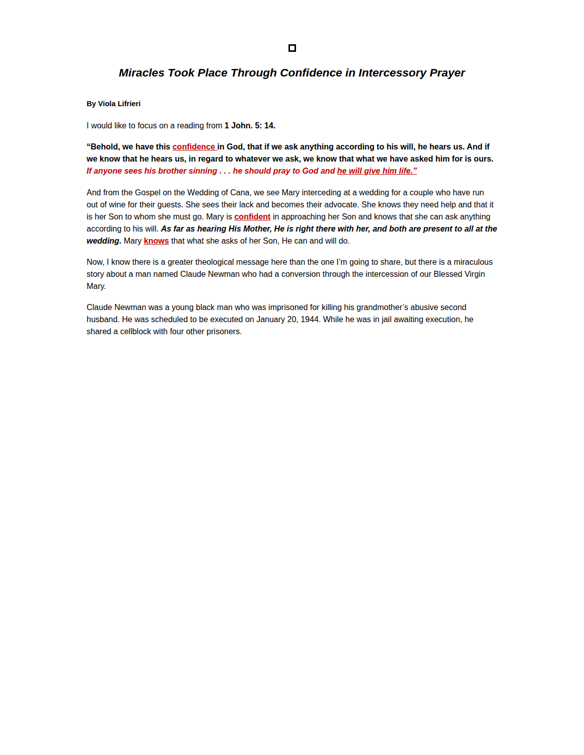Miracles Took Place Through Confidence in Intercessory Prayer
By Viola Lifrieri
I would like to focus on a reading from 1 John. 5: 14.
“Behold, we have this confidence in God, that if we ask anything according to his will, he hears us. And if we know that he hears us, in regard to whatever we ask, we know that what we have asked him for is ours. If anyone sees his brother sinning . . . he should pray to God and he will give him life.”
And from the Gospel on the Wedding of Cana, we see Mary interceding at a wedding for a couple who have run out of wine for their guests. She sees their lack and becomes their advocate. She knows they need help and that it is her Son to whom she must go. Mary is confident in approaching her Son and knows that she can ask anything according to his will. As far as hearing His Mother, He is right there with her, and both are present to all at the wedding. Mary knows that what she asks of her Son, He can and will do.
Now, I know there is a greater theological message here than the one I’m going to share, but there is a miraculous story about a man named Claude Newman who had a conversion through the intercession of our Blessed Virgin Mary.
Claude Newman was a young black man who was imprisoned for killing his grandmother’s abusive second husband. He was scheduled to be executed on January 20, 1944. While he was in jail awaiting execution, he shared a cellblock with four other prisoners.